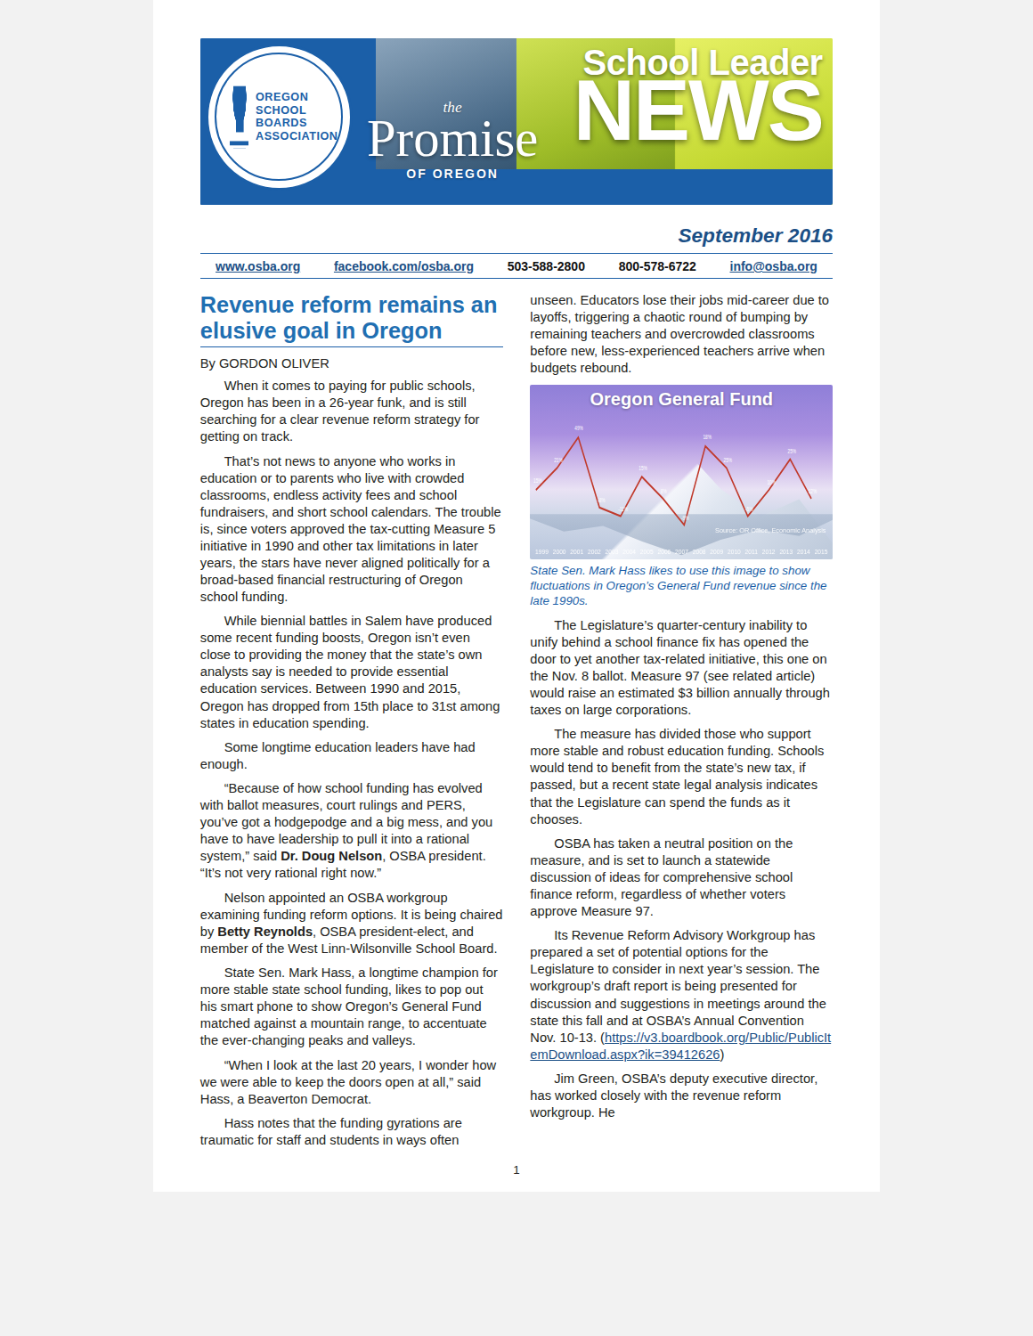OREGON
SCHOOL
BOARDS
ASSOCIATION
the Promise OF OREGON
School Leader NEWS
September 2016
www.osba.org facebook.com/osba.org 503-588-2800 800-578-6722 info@osba.org
Revenue reform remains an elusive goal in Oregon
By GORDON OLIVER
When it comes to paying for public schools, Oregon has been in a 26-year funk, and is still searching for a clear revenue reform strategy for getting on track.
That’s not news to anyone who works in education or to parents who live with crowded classrooms, endless activity fees and school fundraisers, and short school calendars. The trouble is, since voters approved the tax-cutting Measure 5 initiative in 1990 and other tax limitations in later years, the stars have never aligned politically for a broad-based financial restructuring of Oregon school funding.
While biennial battles in Salem have produced some recent funding boosts, Oregon isn’t even close to providing the money that the state’s own analysts say is needed to provide essential education services. Between 1990 and 2015, Oregon has dropped from 15th place to 31st among states in education spending.
Some longtime education leaders have had enough.
“Because of how school funding has evolved with ballot measures, court rulings and PERS, you’ve got a hodgepodge and a big mess, and you have to have leadership to pull it into a rational system,” said Dr. Doug Nelson, OSBA president. “It’s not very rational right now.”
Nelson appointed an OSBA workgroup examining funding reform options. It is being chaired by Betty Reynolds, OSBA president-elect, and member of the West Linn-Wilsonville School Board.
State Sen. Mark Hass, a longtime champion for more stable state school funding, likes to pop out his smart phone to show Oregon’s General Fund matched against a mountain range, to accentuate the ever-changing peaks and valleys.
“When I look at the last 20 years, I wonder how we were able to keep the doors open at all,” said Hass, a Beaverton Democrat.
Hass notes that the funding gyrations are traumatic for staff and students in ways often unseen. Educators lose their jobs mid-career due to layoffs, triggering a chaotic round of bumping by remaining teachers and overcrowded classrooms before new, less-experienced teachers arrive when budgets rebound.
Oregon General Fund
15% 21% 49% -8% -11% 15% 8% -9% 18% 25% -5% 10% 25% 12%
Source: OR Office, Economic Analysis
19992000200120022003200420052006200720082009201020112012201320142015
State Sen. Mark Hass likes to use this image to show fluctuations in Oregon’s General Fund revenue since the late 1990s.
The Legislature’s quarter-century inability to unify behind a school finance fix has opened the door to yet another tax-related initiative, this one on the Nov. 8 ballot. Measure 97 (see related article) would raise an estimated $3 billion annually through taxes on large corporations.
The measure has divided those who support more stable and robust education funding. Schools would tend to benefit from the state’s new tax, if passed, but a recent state legal analysis indicates that the Legislature can spend the funds as it chooses.
OSBA has taken a neutral position on the measure, and is set to launch a statewide discussion of ideas for comprehensive school finance reform, regardless of whether voters approve Measure 97.
Its Revenue Reform Advisory Workgroup has prepared a set of potential options for the Legislature to consider in next year’s session. The workgroup’s draft report is being presented for discussion and suggestions in meetings around the state this fall and at OSBA’s Annual Convention Nov. 10-13. (https://v3.boardbook.org/Public/PublicItemDownload.aspx?ik=39412626)
Jim Green, OSBA’s deputy executive director, has worked closely with the revenue reform workgroup. He
1